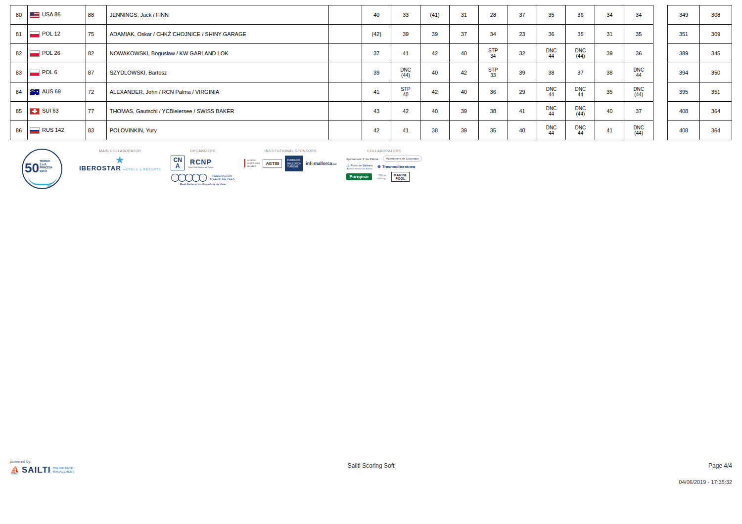| 80 | USA 86 | 88 | JENNINGS, Jack / FINN | | 40 | 33 | (41) | 31 | 28 | 37 | 35 | 36 | 34 | 34 | | 349 | 308 |
| 81 | POL 12 | 75 | ADAMIAK, Oskar / CHKŻ CHOJNICE / SHINY GARAGE | | (42) | 39 | 39 | 37 | 34 | 23 | 36 | 35 | 31 | 35 | | 351 | 309 |
| 82 | POL 26 | 82 | NOWAKOWSKI, Boguslaw / KW GARLAND LOK | | 37 | 41 | 42 | 40 | STP 34 | 32 | DNC 44 | DNC (44) | 39 | 36 | | 389 | 345 |
| 83 | POL 6 | 87 | SZYDLOWSKI, Bartosz | | 39 | DNC (44) | 40 | 42 | STP 33 | 39 | 38 | 37 | 38 | DNC 44 | | 394 | 350 |
| 84 | AUS 69 | 72 | ALEXANDER, John / RCN Palma / VIRGINIA | | 41 | STP 40 | 42 | 40 | 36 | 29 | DNC 44 | DNC 44 | 35 | DNC (44) | | 395 | 351 |
| 85 | SUI 63 | 77 | THOMAS, Gautschi / YCBielersee / SWISS BAKER | | 43 | 42 | 40 | 39 | 38 | 41 | DNC 44 | DNC (44) | 40 | 37 | | 408 | 364 |
| 86 | RUS 142 | 83 | POLOVINKIN, Yury | | 42 | 41 | 38 | 39 | 35 | 40 | DNC 44 | DNC 44 | 41 | DNC (44) | | 408 | 364 |
50 TROFEO
S.A.R.
PRINCESA
SOFÍA IBEROSTAR
Main Collaborator
★ IBEROSTAR HOTELS & RESORTS
Organizers
CN
A
RCNPReal Club Náutico de Palma
◯◯◯◯◯
FEDERACIÓN
BALEAR DE VELA
Real Federación Española de Vela
Institutional Sponsors
GOVERN
DE LES ILLES
BALEARS
AETIB
FUNDACIÓ
MALLORCA
TURISME
infomallorca.net
Collaborators
Ajuntament ⚜ de Palma Ajuntament de Llucmajor
⚓ Ports de Balears
Autoritat Portuària de Balears ⊕ Trasmediterránea
Europcar Official
clothing: MARINE
POOL
powered by:
⛵ SAILTI ONLINE RACE
MANAGEMENT
Sailti Scoring Soft
Page 4/4
04/06/2019 - 17:35:32